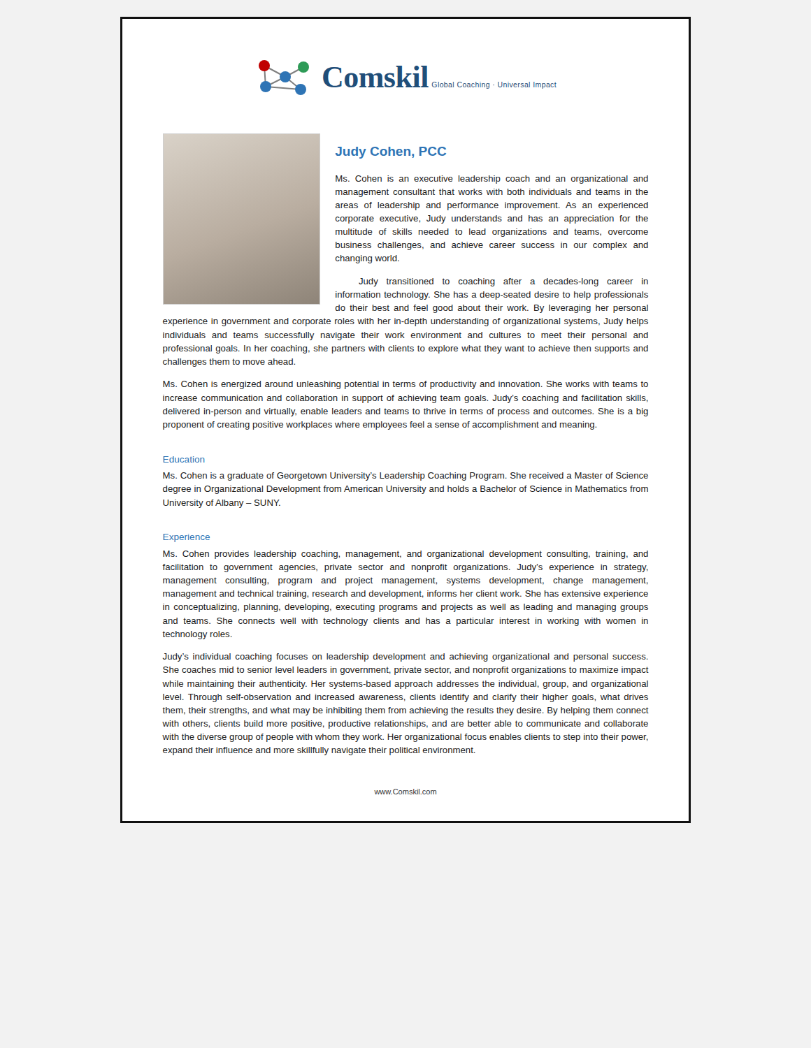Comskil Global Coaching · Universal Impact
Judy Cohen, PCC
Ms. Cohen is an executive leadership coach and an organizational and management consultant that works with both individuals and teams in the areas of leadership and performance improvement. As an experienced corporate executive, Judy understands and has an appreciation for the multitude of skills needed to lead organizations and teams, overcome business challenges, and achieve career success in our complex and changing world.
Judy transitioned to coaching after a decades-long career in information technology. She has a deep-seated desire to help professionals do their best and feel good about their work. By leveraging her personal experience in government and corporate roles with her in-depth understanding of organizational systems, Judy helps individuals and teams successfully navigate their work environment and cultures to meet their personal and professional goals. In her coaching, she partners with clients to explore what they want to achieve then supports and challenges them to move ahead.
Ms. Cohen is energized around unleashing potential in terms of productivity and innovation. She works with teams to increase communication and collaboration in support of achieving team goals. Judy’s coaching and facilitation skills, delivered in-person and virtually, enable leaders and teams to thrive in terms of process and outcomes. She is a big proponent of creating positive workplaces where employees feel a sense of accomplishment and meaning.
Education
Ms. Cohen is a graduate of Georgetown University’s Leadership Coaching Program. She received a Master of Science degree in Organizational Development from American University and holds a Bachelor of Science in Mathematics from University of Albany – SUNY.
Experience
Ms. Cohen provides leadership coaching, management, and organizational development consulting, training, and facilitation to government agencies, private sector and nonprofit organizations. Judy’s experience in strategy, management consulting, program and project management, systems development, change management, management and technical training, research and development, informs her client work. She has extensive experience in conceptualizing, planning, developing, executing programs and projects as well as leading and managing groups and teams. She connects well with technology clients and has a particular interest in working with women in technology roles.
Judy’s individual coaching focuses on leadership development and achieving organizational and personal success. She coaches mid to senior level leaders in government, private sector, and nonprofit organizations to maximize impact while maintaining their authenticity. Her systems-based approach addresses the individual, group, and organizational level. Through self-observation and increased awareness, clients identify and clarify their higher goals, what drives them, their strengths, and what may be inhibiting them from achieving the results they desire. By helping them connect with others, clients build more positive, productive relationships, and are better able to communicate and collaborate with the diverse group of people with whom they work. Her organizational focus enables clients to step into their power, expand their influence and more skillfully navigate their political environment.
www.Comskil.com